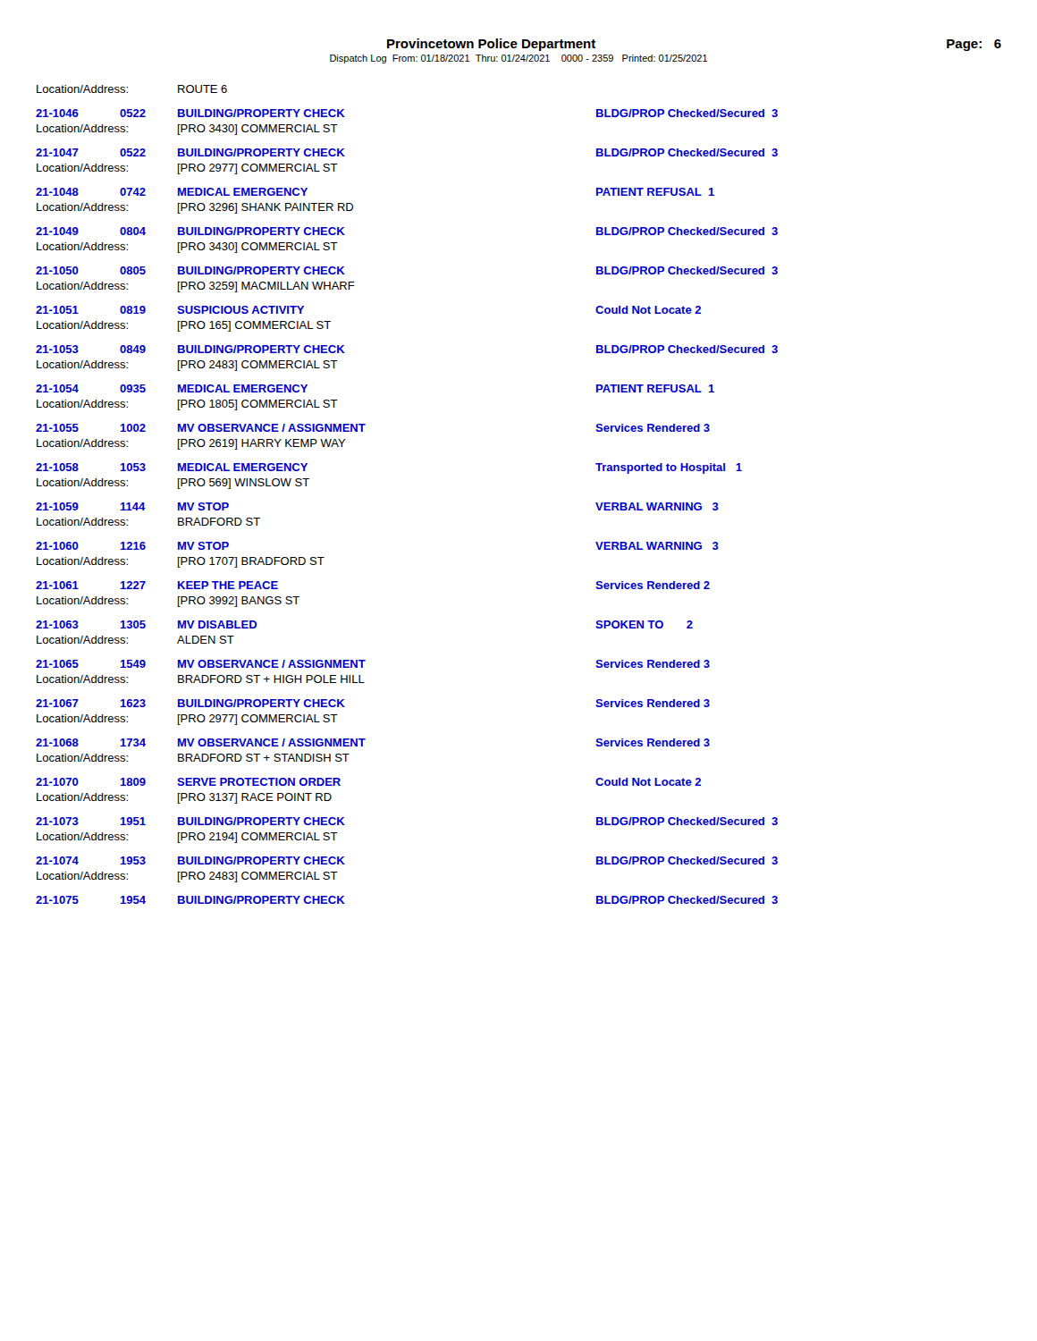Page: 6
Provincetown Police Department
Dispatch Log From: 01/18/2021 Thru: 01/24/2021 0000 - 2359 Printed: 01/25/2021
| Location/Address: | ROUTE 6 |
| 21-1046 | 0522 | BUILDING/PROPERTY CHECK | BLDG/PROP Checked/Secured 3 |
| Location/Address: | [PRO 3430] COMMERCIAL ST |
| 21-1047 | 0522 | BUILDING/PROPERTY CHECK | BLDG/PROP Checked/Secured 3 |
| Location/Address: | [PRO 2977] COMMERCIAL ST |
| 21-1048 | 0742 | MEDICAL EMERGENCY | PATIENT REFUSAL 1 |
| Location/Address: | [PRO 3296] SHANK PAINTER RD |
| 21-1049 | 0804 | BUILDING/PROPERTY CHECK | BLDG/PROP Checked/Secured 3 |
| Location/Address: | [PRO 3430] COMMERCIAL ST |
| 21-1050 | 0805 | BUILDING/PROPERTY CHECK | BLDG/PROP Checked/Secured 3 |
| Location/Address: | [PRO 3259] MACMILLAN WHARF |
| 21-1051 | 0819 | SUSPICIOUS ACTIVITY | Could Not Locate 2 |
| Location/Address: | [PRO 165] COMMERCIAL ST |
| 21-1053 | 0849 | BUILDING/PROPERTY CHECK | BLDG/PROP Checked/Secured 3 |
| Location/Address: | [PRO 2483] COMMERCIAL ST |
| 21-1054 | 0935 | MEDICAL EMERGENCY | PATIENT REFUSAL 1 |
| Location/Address: | [PRO 1805] COMMERCIAL ST |
| 21-1055 | 1002 | MV OBSERVANCE / ASSIGNMENT | Services Rendered 3 |
| Location/Address: | [PRO 2619] HARRY KEMP WAY |
| 21-1058 | 1053 | MEDICAL EMERGENCY | Transported to Hospital 1 |
| Location/Address: | [PRO 569] WINSLOW ST |
| 21-1059 | 1144 | MV STOP | VERBAL WARNING 3 |
| Location/Address: | BRADFORD ST |
| 21-1060 | 1216 | MV STOP | VERBAL WARNING 3 |
| Location/Address: | [PRO 1707] BRADFORD ST |
| 21-1061 | 1227 | KEEP THE PEACE | Services Rendered 2 |
| Location/Address: | [PRO 3992] BANGS ST |
| 21-1063 | 1305 | MV DISABLED | SPOKEN TO 2 |
| Location/Address: | ALDEN ST |
| 21-1065 | 1549 | MV OBSERVANCE / ASSIGNMENT | Services Rendered 3 |
| Location/Address: | BRADFORD ST + HIGH POLE HILL |
| 21-1067 | 1623 | BUILDING/PROPERTY CHECK | Services Rendered 3 |
| Location/Address: | [PRO 2977] COMMERCIAL ST |
| 21-1068 | 1734 | MV OBSERVANCE / ASSIGNMENT | Services Rendered 3 |
| Location/Address: | BRADFORD ST + STANDISH ST |
| 21-1070 | 1809 | SERVE PROTECTION ORDER | Could Not Locate 2 |
| Location/Address: | [PRO 3137] RACE POINT RD |
| 21-1073 | 1951 | BUILDING/PROPERTY CHECK | BLDG/PROP Checked/Secured 3 |
| Location/Address: | [PRO 2194] COMMERCIAL ST |
| 21-1074 | 1953 | BUILDING/PROPERTY CHECK | BLDG/PROP Checked/Secured 3 |
| Location/Address: | [PRO 2483] COMMERCIAL ST |
| 21-1075 | 1954 | BUILDING/PROPERTY CHECK | BLDG/PROP Checked/Secured 3 |